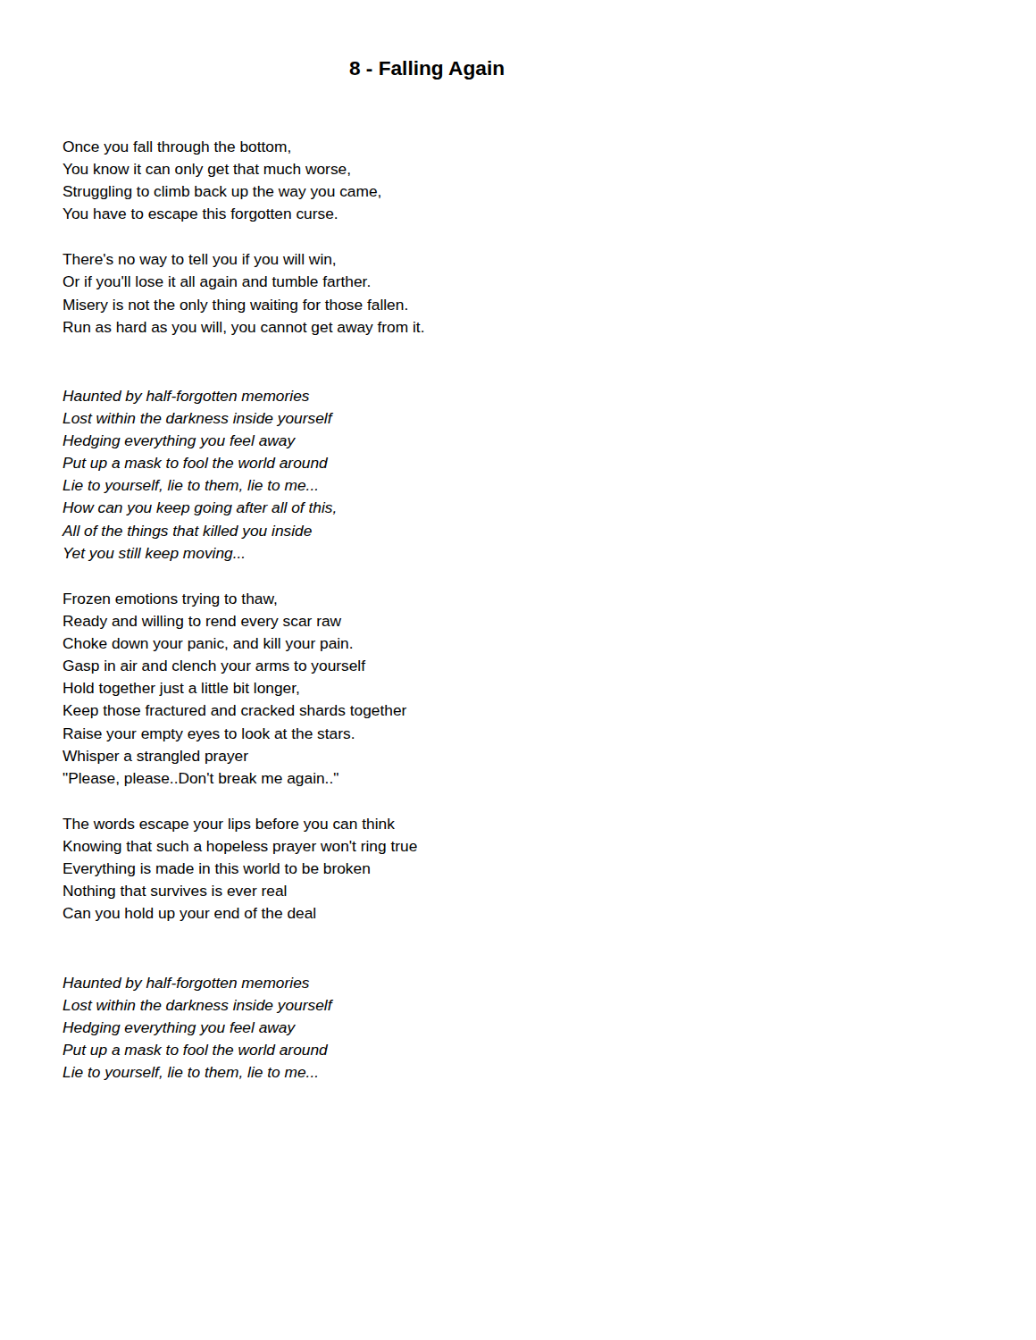8 - Falling Again
Once you fall through the bottom,
You know it can only get that much worse,
Struggling to climb back up the way you came,
You have to escape this forgotten curse.
There's no way to tell you if you will win,
Or if you'll lose it all again and tumble farther.
Misery is not the only thing waiting for those fallen.
Run as hard as you will, you cannot get away from it.
Haunted by half-forgotten memories
Lost within the darkness inside yourself
Hedging everything you feel away
Put up a mask to fool the world around
Lie to yourself, lie to them, lie to me...
How can you keep going after all of this,
All of the things that killed you inside
Yet you still keep moving...
Frozen emotions trying to thaw,
Ready and willing to rend every scar raw
Choke down your panic, and kill your pain.
Gasp in air and clench your arms to yourself
Hold together just a little bit longer,
Keep those fractured and cracked shards together
Raise your empty eyes to look at the stars.
Whisper a strangled prayer
"Please, please..Don't break me again.."
The words escape your lips before you can think
Knowing that such a hopeless prayer won't ring true
Everything is made in this world to be broken
Nothing that survives is ever real
Can you hold up your end of the deal
Haunted by half-forgotten memories
Lost within the darkness inside yourself
Hedging everything you feel away
Put up a mask to fool the world around
Lie to yourself, lie to them, lie to me...